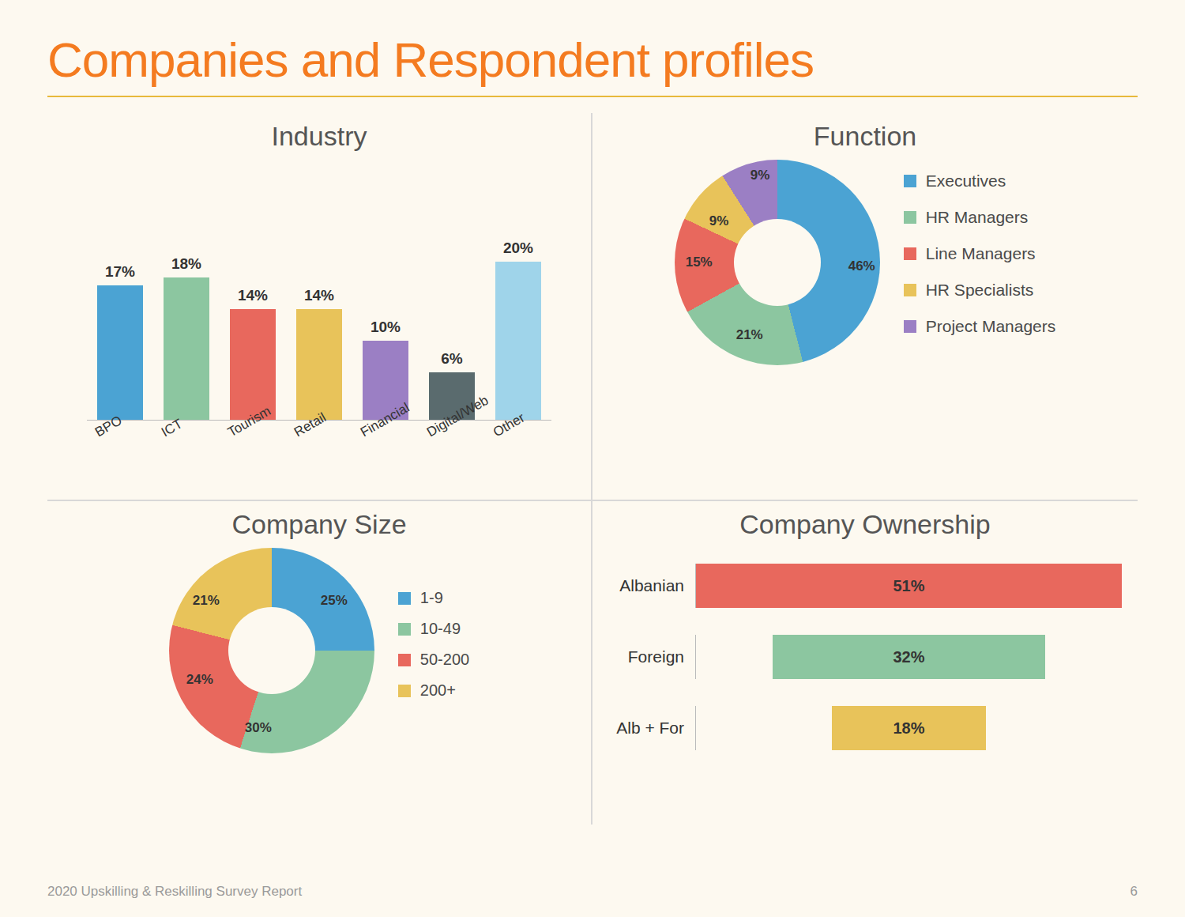Companies and Respondent profiles
Industry
17%
18%
14%
14%
10%
6%
20%
BPO ICT Tourism Retail Financial Digital/Web Other
Function
46% 21% 15% 9% 9%
Executives
HR Managers
Line Managers
HR Specialists
Project Managers
Company Size
25% 30% 24% 21%
1-9
10-49
50-200
200+
Company Ownership
Albanian
51%
Foreign
32%
Alb + For
18%
2020 Upskilling & Reskilling Survey Report 6